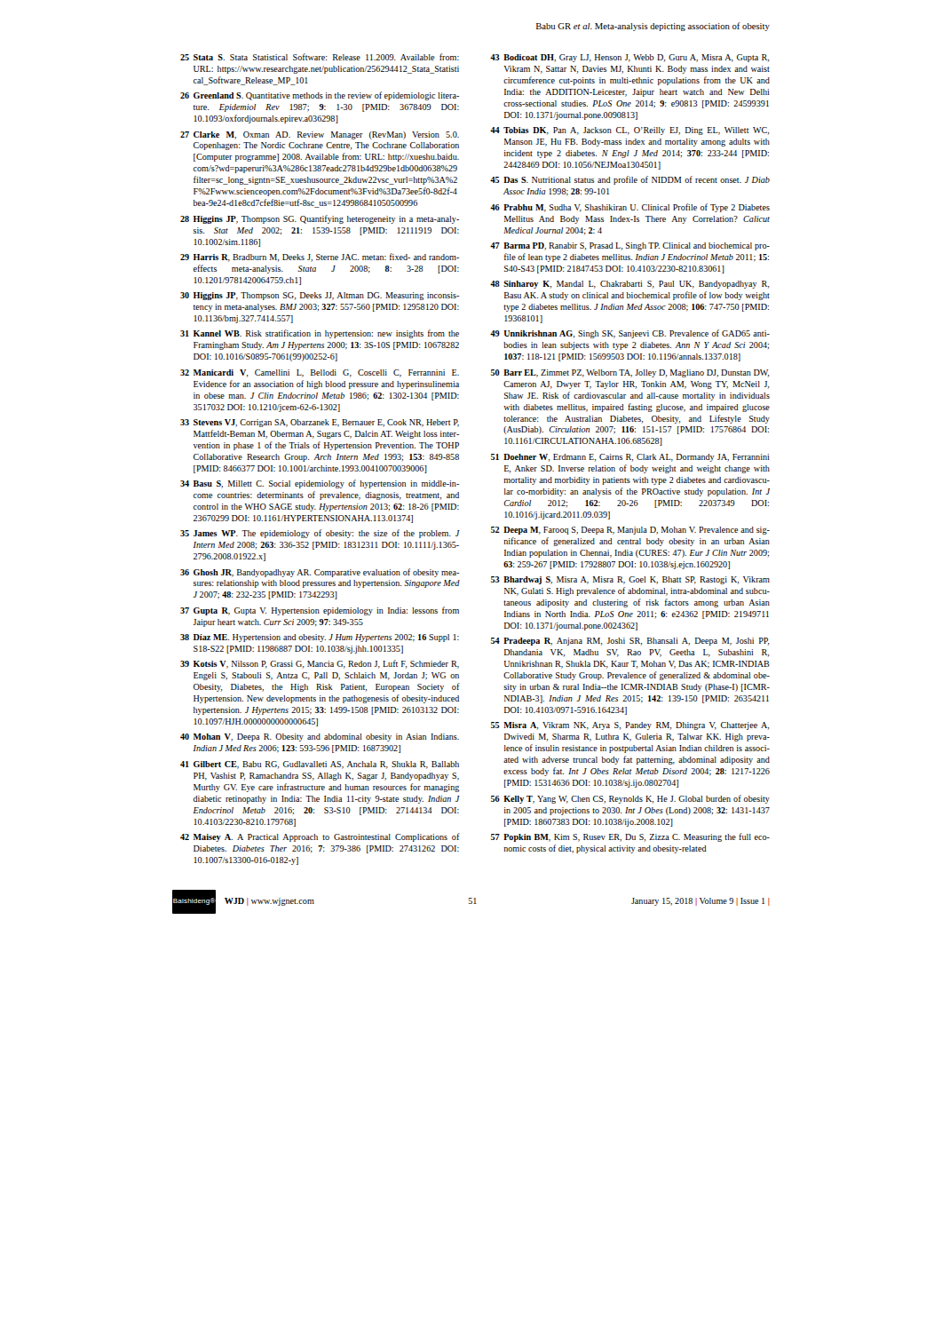Babu GR et al. Meta-analysis depicting association of obesity
Stata S. Stata Statistical Software: Release 11.2009. Available from: URL: https://www.researchgate.net/publication/256294412_Stata_Statistical_Software_Release_MP_101
Greenland S. Quantitative methods in the review of epidemiologic literature. Epidemiol Rev 1987; 9: 1-30 [PMID: 3678409 DOI: 10.1093/oxfordjournals.epirev.a036298]
Clarke M, Oxman AD. Review Manager (RevMan) Version 5.0. Copenhagen: The Nordic Cochrane Centre, The Cochrane Collaboration [Computer programme] 2008. Available from: URL: http://xueshu.baidu.com/s?wd=paperuri%3A%286c1387eadc2781b4d929be1db00d0638%29filter=sc_long_signtn=SE_xueshusource_2kduw22vsc_vurl=http%3A%2F%2Fwww.scienceopen.com%2Fdocument%3Fvid%3Da73ee5f0-8d2f-4bea-9e24-d1e8cd7cfef8ie=utf-8sc_us=1249986841050500996
Higgins JP, Thompson SG. Quantifying heterogeneity in a meta-analysis. Stat Med 2002; 21: 1539-1558 [PMID: 12111919 DOI: 10.1002/sim.1186]
Harris R, Bradburn M, Deeks J, Sterne JAC. metan: fixed- and random-effects meta-analysis. Stata J 2008; 8: 3-28 [DOI: 10.1201/9781420064759.ch1]
Higgins JP, Thompson SG, Deeks JJ, Altman DG. Measuring inconsistency in meta-analyses. BMJ 2003; 327: 557-560 [PMID: 12958120 DOI: 10.1136/bmj.327.7414.557]
Kannel WB. Risk stratification in hypertension: new insights from the Framingham Study. Am J Hypertens 2000; 13: 3S-10S [PMID: 10678282 DOI: 10.1016/S0895-7061(99)00252-6]
Manicardi V, Camellini L, Bellodi G, Coscelli C, Ferrannini E. Evidence for an association of high blood pressure and hyperinsulinemia in obese man. J Clin Endocrinol Metab 1986; 62: 1302-1304 [PMID: 3517032 DOI: 10.1210/jcem-62-6-1302]
Stevens VJ, Corrigan SA, Obarzanek E, Bernauer E, Cook NR, Hebert P, Mattfeldt-Beman M, Oberman A, Sugars C, Dalcin AT. Weight loss intervention in phase 1 of the Trials of Hypertension Prevention. The TOHP Collaborative Research Group. Arch Intern Med 1993; 153: 849-858 [PMID: 8466377 DOI: 10.1001/archinte.1993.00410070039006]
Basu S, Millett C. Social epidemiology of hypertension in middle-income countries: determinants of prevalence, diagnosis, treatment, and control in the WHO SAGE study. Hypertension 2013; 62: 18-26 [PMID: 23670299 DOI: 10.1161/HYPERTENSIONAHA.113.01374]
James WP. The epidemiology of obesity: the size of the problem. J Intern Med 2008; 263: 336-352 [PMID: 18312311 DOI: 10.1111/j.1365-2796.2008.01922.x]
Ghosh JR, Bandyopadhyay AR. Comparative evaluation of obesity measures: relationship with blood pressures and hypertension. Singapore Med J 2007; 48: 232-235 [PMID: 17342293]
Gupta R, Gupta V. Hypertension epidemiology in India: lessons from Jaipur heart watch. Curr Sci 2009; 97: 349-355
Díaz ME. Hypertension and obesity. J Hum Hypertens 2002; 16 Suppl 1: S18-S22 [PMID: 11986887 DOI: 10.1038/sj.jhh.1001335]
Kotsis V, Nilsson P, Grassi G, Mancia G, Redon J, Luft F, Schmieder R, Engeli S, Stabouli S, Antza C, Pall D, Schlaich M, Jordan J; WG on Obesity, Diabetes, the High Risk Patient, European Society of Hypertension. New developments in the pathogenesis of obesity-induced hypertension. J Hypertens 2015; 33: 1499-1508 [PMID: 26103132 DOI: 10.1097/HJH.0000000000000645]
Mohan V, Deepa R. Obesity and abdominal obesity in Asian Indians. Indian J Med Res 2006; 123: 593-596 [PMID: 16873902]
Gilbert CE, Babu RG, Gudlavalleti AS, Anchala R, Shukla R, Ballabh PH, Vashist P, Ramachandra SS, Allagh K, Sagar J, Bandyopadhyay S, Murthy GV. Eye care infrastructure and human resources for managing diabetic retinopathy in India: The India 11-city 9-state study. Indian J Endocrinol Metab 2016; 20: S3-S10 [PMID: 27144134 DOI: 10.4103/2230-8210.179768]
Maisey A. A Practical Approach to Gastrointestinal Complications of Diabetes. Diabetes Ther 2016; 7: 379-386 [PMID: 27431262 DOI: 10.1007/s13300-016-0182-y]
Bodicoat DH, Gray LJ, Henson J, Webb D, Guru A, Misra A, Gupta R, Vikram N, Sattar N, Davies MJ, Khunti K. Body mass index and waist circumference cut-points in multi-ethnic populations from the UK and India: the ADDITION-Leicester, Jaipur heart watch and New Delhi cross-sectional studies. PLoS One 2014; 9: e90813 [PMID: 24599391 DOI: 10.1371/journal.pone.0090813]
Tobias DK, Pan A, Jackson CL, O’Reilly EJ, Ding EL, Willett WC, Manson JE, Hu FB. Body-mass index and mortality among adults with incident type 2 diabetes. N Engl J Med 2014; 370: 233-244 [PMID: 24428469 DOI: 10.1056/NEJMoa1304501]
Das S. Nutritional status and profile of NIDDM of recent onset. J Diab Assoc India 1998; 28: 99-101
Prabhu M, Sudha V, Shashikiran U. Clinical Profile of Type 2 Diabetes Mellitus And Body Mass Index-Is There Any Correlation? Calicut Medical Journal 2004; 2: 4
Barma PD, Ranabir S, Prasad L, Singh TP. Clinical and biochemical profile of lean type 2 diabetes mellitus. Indian J Endocrinol Metab 2011; 15: S40-S43 [PMID: 21847453 DOI: 10.4103/2230-8210.83061]
Sinharoy K, Mandal L, Chakrabarti S, Paul UK, Bandyopadhyay R, Basu AK. A study on clinical and biochemical profile of low body weight type 2 diabetes mellitus. J Indian Med Assoc 2008; 106: 747-750 [PMID: 19368101]
Unnikrishnan AG, Singh SK, Sanjeevi CB. Prevalence of GAD65 antibodies in lean subjects with type 2 diabetes. Ann N Y Acad Sci 2004; 1037: 118-121 [PMID: 15699503 DOI: 10.1196/annals.1337.018]
Barr EL, Zimmet PZ, Welborn TA, Jolley D, Magliano DJ, Dunstan DW, Cameron AJ, Dwyer T, Taylor HR, Tonkin AM, Wong TY, McNeil J, Shaw JE. Risk of cardiovascular and all-cause mortality in individuals with diabetes mellitus, impaired fasting glucose, and impaired glucose tolerance: the Australian Diabetes, Obesity, and Lifestyle Study (AusDiab). Circulation 2007; 116: 151-157 [PMID: 17576864 DOI: 10.1161/CIRCULATIONAHA.106.685628]
Doehner W, Erdmann E, Cairns R, Clark AL, Dormandy JA, Ferrannini E, Anker SD. Inverse relation of body weight and weight change with mortality and morbidity in patients with type 2 diabetes and cardiovascular co-morbidity: an analysis of the PROactive study population. Int J Cardiol 2012; 162: 20-26 [PMID: 22037349 DOI: 10.1016/j.ijcard.2011.09.039]
Deepa M, Farooq S, Deepa R, Manjula D, Mohan V. Prevalence and significance of generalized and central body obesity in an urban Asian Indian population in Chennai, India (CURES: 47). Eur J Clin Nutr 2009; 63: 259-267 [PMID: 17928807 DOI: 10.1038/sj.ejcn.1602920]
Bhardwaj S, Misra A, Misra R, Goel K, Bhatt SP, Rastogi K, Vikram NK, Gulati S. High prevalence of abdominal, intra-abdominal and subcutaneous adiposity and clustering of risk factors among urban Asian Indians in North India. PLoS One 2011; 6: e24362 [PMID: 21949711 DOI: 10.1371/journal.pone.0024362]
Pradeepa R, Anjana RM, Joshi SR, Bhansali A, Deepa M, Joshi PP, Dhandania VK, Madhu SV, Rao PV, Geetha L, Subashini R, Unnikrishnan R, Shukla DK, Kaur T, Mohan V, Das AK; ICMR-INDIAB Collaborative Study Group. Prevalence of generalized & abdominal obesity in urban & rural India--the ICMR-INDIAB Study (Phase-I) [ICMR- NDIAB-3]. Indian J Med Res 2015; 142: 139-150 [PMID: 26354211 DOI: 10.4103/0971-5916.164234]
Misra A, Vikram NK, Arya S, Pandey RM, Dhingra V, Chatterjee A, Dwivedi M, Sharma R, Luthra K, Guleria R, Talwar KK. High prevalence of insulin resistance in postpubertal Asian Indian children is associated with adverse truncal body fat patterning, abdominal adiposity and excess body fat. Int J Obes Relat Metab Disord 2004; 28: 1217-1226 [PMID: 15314636 DOI: 10.1038/sj.ijo.0802704]
Kelly T, Yang W, Chen CS, Reynolds K, He J. Global burden of obesity in 2005 and projections to 2030. Int J Obes (Lond) 2008; 32: 1431-1437 [PMID: 18607383 DOI: 10.1038/ijo.2008.102]
Popkin BM, Kim S, Rusev ER, Du S, Zizza C. Measuring the full economic costs of diet, physical activity and obesity-related
Baishideng®
WJD | www.wjgnet.com
51
January 15, 2018 | Volume 9 | Issue 1 |